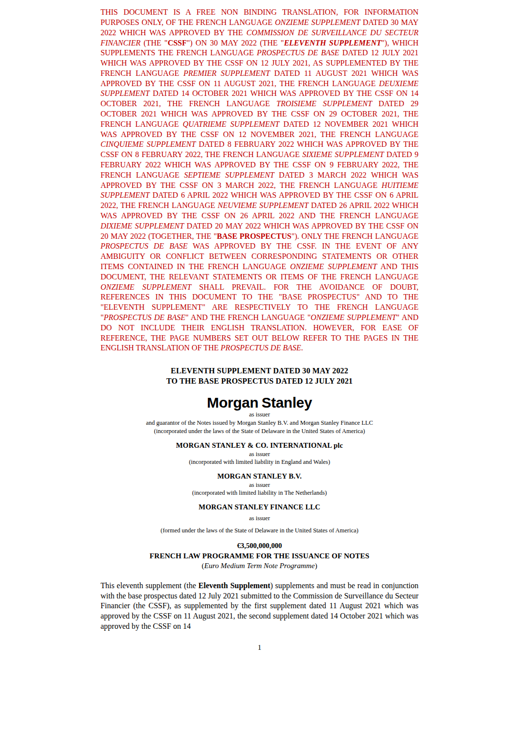THIS DOCUMENT IS A FREE NON BINDING TRANSLATION, FOR INFORMATION PURPOSES ONLY, OF THE FRENCH LANGUAGE ONZIEME SUPPLEMENT DATED 30 MAY 2022 WHICH WAS APPROVED BY THE COMMISSION DE SURVEILLANCE DU SECTEUR FINANCIER (THE "CSSF") ON 30 MAY 2022 (THE "ELEVENTH SUPPLEMENT"), WHICH SUPPLEMENTS THE FRENCH LANGUAGE PROSPECTUS DE BASE DATED 12 JULY 2021 WHICH WAS APPROVED BY THE CSSF ON 12 JULY 2021, AS SUPPLEMENTED BY THE FRENCH LANGUAGE PREMIER SUPPLEMENT DATED 11 AUGUST 2021 WHICH WAS APPROVED BY THE CSSF ON 11 AUGUST 2021, THE FRENCH LANGUAGE DEUXIEME SUPPLEMENT DATED 14 OCTOBER 2021 WHICH WAS APPROVED BY THE CSSF ON 14 OCTOBER 2021, THE FRENCH LANGUAGE TROISIEME SUPPLEMENT DATED 29 OCTOBER 2021 WHICH WAS APPROVED BY THE CSSF ON 29 OCTOBER 2021, THE FRENCH LANGUAGE QUATRIEME SUPPLEMENT DATED 12 NOVEMBER 2021 WHICH WAS APPROVED BY THE CSSF ON 12 NOVEMBER 2021, THE FRENCH LANGUAGE CINQUIEME SUPPLEMENT DATED 8 FEBRUARY 2022 WHICH WAS APPROVED BY THE CSSF ON 8 FEBRUARY 2022, THE FRENCH LANGUAGE SIXIEME SUPPLEMENT DATED 9 FEBRUARY 2022 WHICH WAS APPROVED BY THE CSSF ON 9 FEBRUARY 2022, THE FRENCH LANGUAGE SEPTIEME SUPPLEMENT DATED 3 MARCH 2022 WHICH WAS APPROVED BY THE CSSF ON 3 MARCH 2022, THE FRENCH LANGUAGE HUITIEME SUPPLEMENT DATED 6 APRIL 2022 WHICH WAS APPROVED BY THE CSSF ON 6 APRIL 2022, THE FRENCH LANGUAGE NEUVIEME SUPPLEMENT DATED 26 APRIL 2022 WHICH WAS APPROVED BY THE CSSF ON 26 APRIL 2022 AND THE FRENCH LANGUAGE DIXIEME SUPPLEMENT DATED 20 MAY 2022 WHICH WAS APPROVED BY THE CSSF ON 20 MAY 2022 (TOGETHER, THE "BASE PROSPECTUS"). ONLY THE FRENCH LANGUAGE PROSPECTUS DE BASE WAS APPROVED BY THE CSSF. IN THE EVENT OF ANY AMBIGUITY OR CONFLICT BETWEEN CORRESPONDING STATEMENTS OR OTHER ITEMS CONTAINED IN THE FRENCH LANGUAGE ONZIEME SUPPLEMENT AND THIS DOCUMENT, THE RELEVANT STATEMENTS OR ITEMS OF THE FRENCH LANGUAGE ONZIEME SUPPLEMENT SHALL PREVAIL. FOR THE AVOIDANCE OF DOUBT, REFERENCES IN THIS DOCUMENT TO THE "BASE PROSPECTUS" AND TO THE "ELEVENTH SUPPLEMENT" ARE RESPECTIVELY TO THE FRENCH LANGUAGE "PROSPECTUS DE BASE" AND THE FRENCH LANGUAGE "ONZIEME SUPPLEMENT" AND DO NOT INCLUDE THEIR ENGLISH TRANSLATION. HOWEVER, FOR EASE OF REFERENCE, THE PAGE NUMBERS SET OUT BELOW REFER TO THE PAGES IN THE ENGLISH TRANSLATION OF THE PROSPECTUS DE BASE.
ELEVENTH SUPPLEMENT DATED 30 MAY 2022
TO THE BASE PROSPECTUS DATED 12 JULY 2021
Morgan Stanley
as issuer
and guarantor of the Notes issued by Morgan Stanley B.V. and Morgan Stanley Finance LLC
(incorporated under the laws of the State of Delaware in the United States of America)
MORGAN STANLEY & CO. INTERNATIONAL plc
as issuer
(incorporated with limited liability in England and Wales)
MORGAN STANLEY B.V.
as issuer
(incorporated with limited liability in The Netherlands)
MORGAN STANLEY FINANCE LLC
as issuer
(formed under the laws of the State of Delaware in the United States of America)
€3,500,000,000
FRENCH LAW PROGRAMME FOR THE ISSUANCE OF NOTES
(Euro Medium Term Note Programme)
This eleventh supplement (the Eleventh Supplement) supplements and must be read in conjunction with the base prospectus dated 12 July 2021 submitted to the Commission de Surveillance du Secteur Financier (the CSSF), as supplemented by the first supplement dated 11 August 2021 which was approved by the CSSF on 11 August 2021, the second supplement dated 14 October 2021 which was approved by the CSSF on 14
1